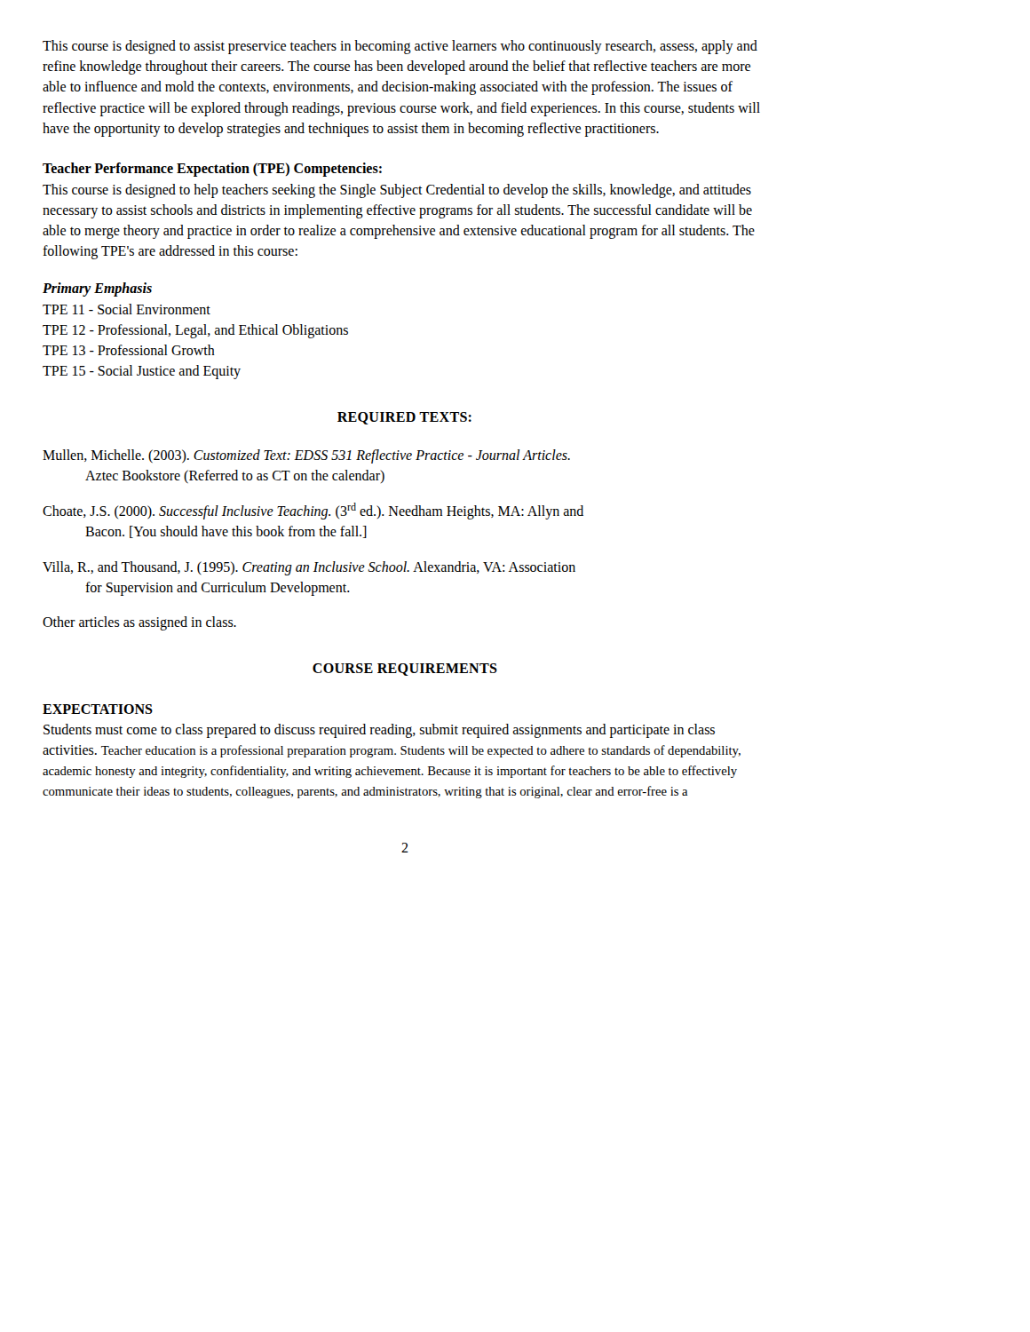This course is designed to assist preservice teachers in becoming active learners who continuously research, assess, apply and refine knowledge throughout their careers. The course has been developed around the belief that reflective teachers are more able to influence and mold the contexts, environments, and decision-making associated with the profession. The issues of reflective practice will be explored through readings, previous course work, and field experiences. In this course, students will have the opportunity to develop strategies and techniques to assist them in becoming reflective practitioners.
Teacher Performance Expectation (TPE) Competencies:
This course is designed to help teachers seeking the Single Subject Credential to develop the skills, knowledge, and attitudes necessary to assist schools and districts in implementing effective programs for all students. The successful candidate will be able to merge theory and practice in order to realize a comprehensive and extensive educational program for all students. The following TPE's are addressed in this course:
Primary Emphasis
TPE 11 - Social Environment
TPE 12 - Professional, Legal, and Ethical Obligations
TPE 13 - Professional Growth
TPE 15 - Social Justice and Equity
REQUIRED TEXTS:
Mullen, Michelle. (2003). Customized Text: EDSS 531 Reflective Practice - Journal Articles. Aztec Bookstore (Referred to as CT on the calendar)
Choate, J.S. (2000). Successful Inclusive Teaching. (3rd ed.). Needham Heights, MA: Allyn and Bacon. [You should have this book from the fall.]
Villa, R., and Thousand, J. (1995). Creating an Inclusive School. Alexandria, VA: Association for Supervision and Curriculum Development.
Other articles as assigned in class.
COURSE REQUIREMENTS
EXPECTATIONS
Students must come to class prepared to discuss required reading, submit required assignments and participate in class activities. Teacher education is a professional preparation program. Students will be expected to adhere to standards of dependability, academic honesty and integrity, confidentiality, and writing achievement. Because it is important for teachers to be able to effectively communicate their ideas to students, colleagues, parents, and administrators, writing that is original, clear and error-free is a
2